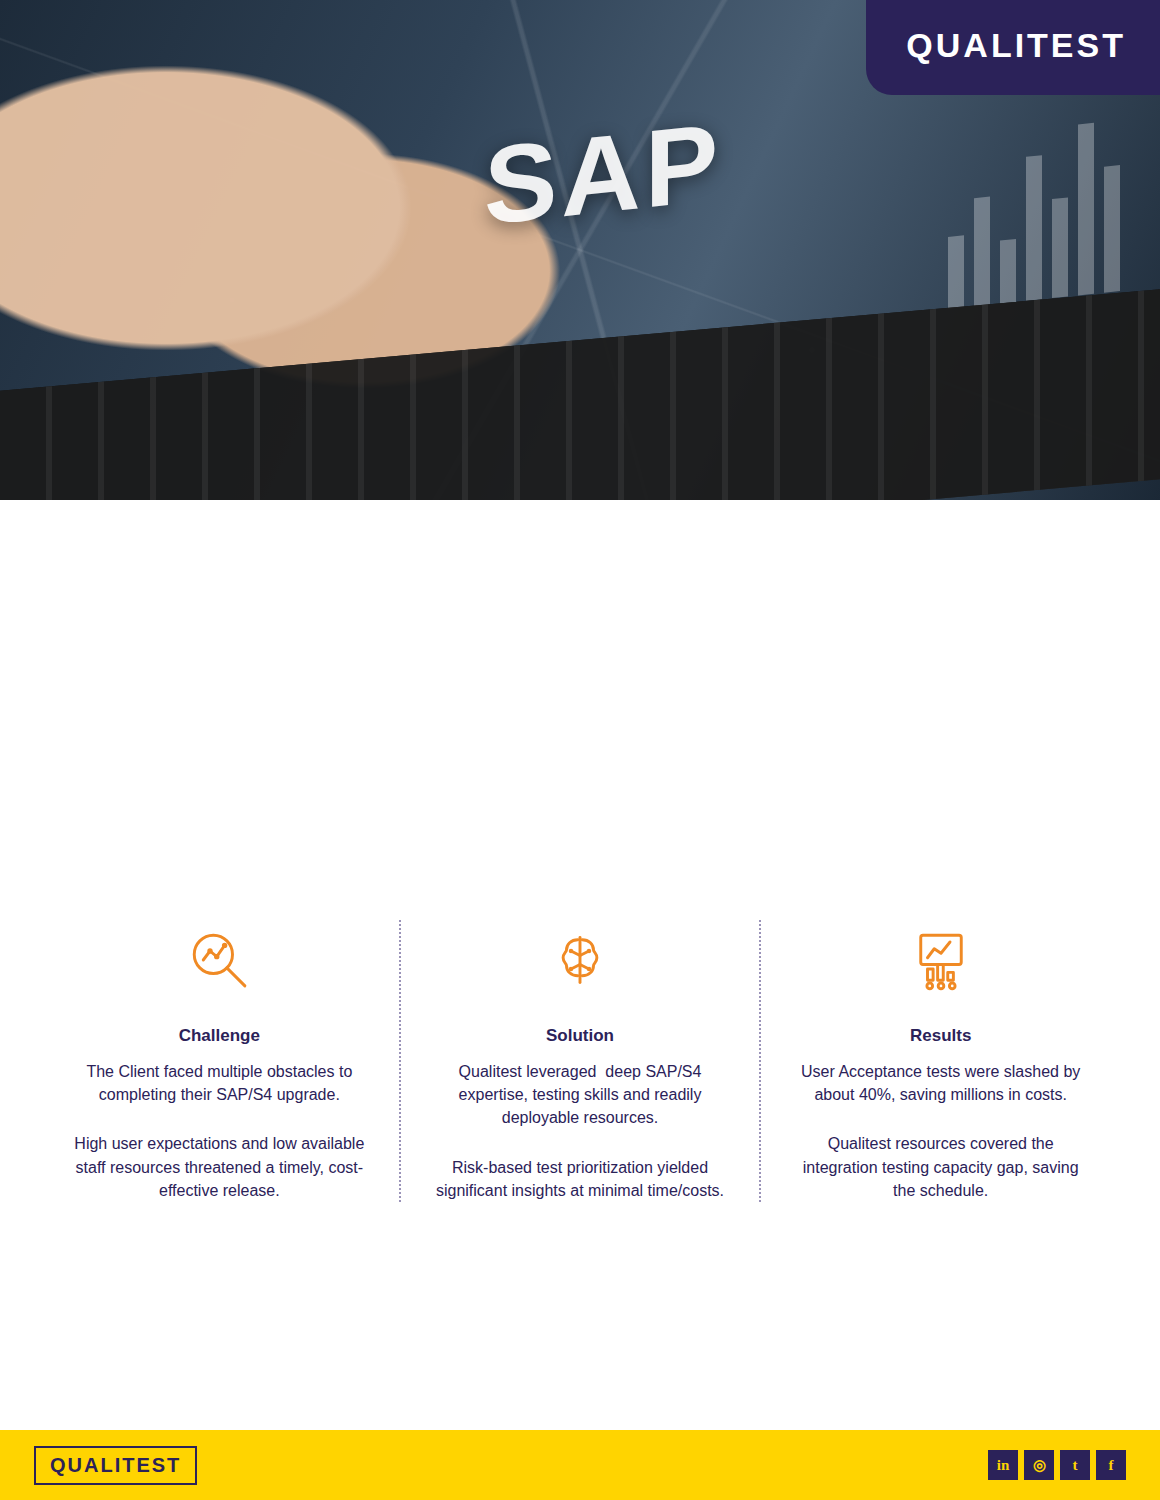SAP
QUALITEST
Qualitest Custom-Tailors a Cost-Cutting
SAP/S4 Upgrade for Top Fashion Group
Challenge
The Client faced multiple obstacles to completing their SAP/S4 upgrade.
High user expectations and low available staff resources threatened a timely, cost-effective release.
Solution
Qualitest leveraged deep SAP/S4 expertise, testing skills and readily deployable resources.
Risk-based test prioritization yielded significant insights at minimal time/costs.
Results
User Acceptance tests were slashed by about 40%, saving millions in costs.
Qualitest resources covered the integration testing capacity gap, saving the schedule.
QUALITEST
in ◎ t f